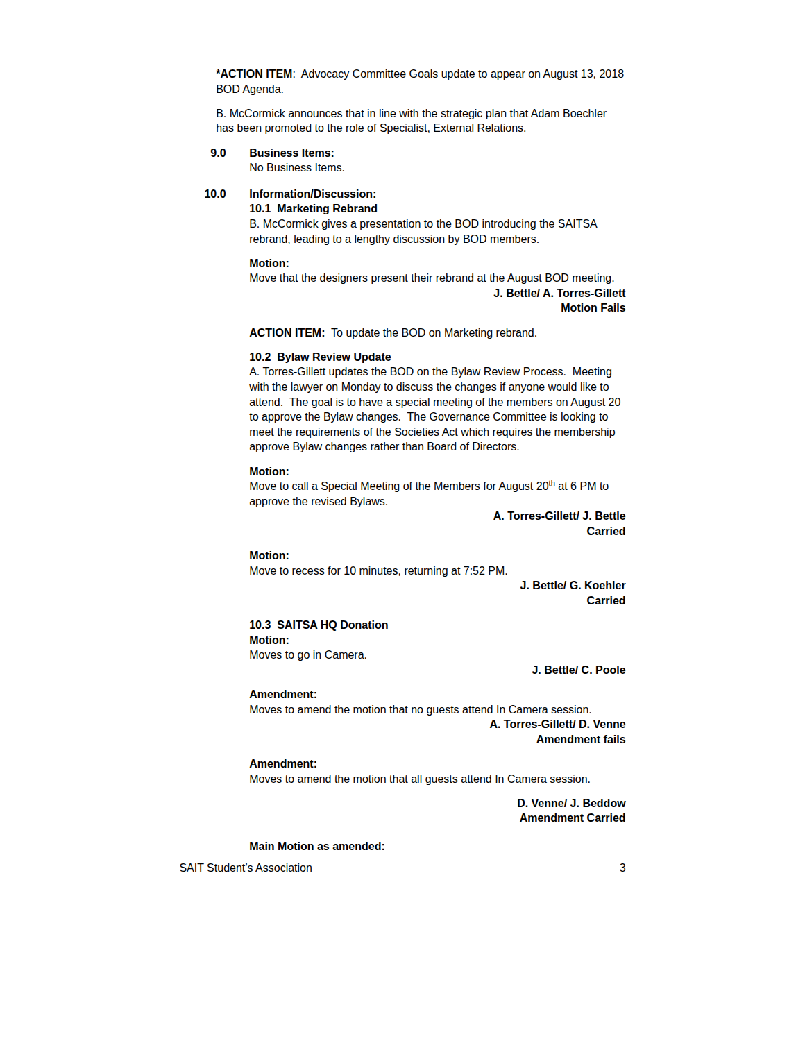*ACTION ITEM: Advocacy Committee Goals update to appear on August 13, 2018 BOD Agenda.
B. McCormick announces that in line with the strategic plan that Adam Boechler has been promoted to the role of Specialist, External Relations.
9.0
Business Items:
No Business Items.
10.0
Information/Discussion:
10.1 Marketing Rebrand
B. McCormick gives a presentation to the BOD introducing the SAITSA rebrand, leading to a lengthy discussion by BOD members.
Motion:
Move that the designers present their rebrand at the August BOD meeting.
J. Bettle/ A. Torres-Gillett
Motion Fails
ACTION ITEM: To update the BOD on Marketing rebrand.
10.2 Bylaw Review Update
A. Torres-Gillett updates the BOD on the Bylaw Review Process. Meeting with the lawyer on Monday to discuss the changes if anyone would like to attend. The goal is to have a special meeting of the members on August 20 to approve the Bylaw changes. The Governance Committee is looking to meet the requirements of the Societies Act which requires the membership approve Bylaw changes rather than Board of Directors.
Motion:
Move to call a Special Meeting of the Members for August 20th at 6 PM to approve the revised Bylaws.
A. Torres-Gillett/ J. Bettle
Carried
Motion:
Move to recess for 10 minutes, returning at 7:52 PM.
J. Bettle/ G. Koehler
Carried
10.3 SAITSA HQ Donation
Motion:
Moves to go in Camera.
J. Bettle/ C. Poole
Amendment:
Moves to amend the motion that no guests attend In Camera session.
A. Torres-Gillett/ D. Venne
Amendment fails
Amendment:
Moves to amend the motion that all guests attend In Camera session.
D. Venne/ J. Beddow
Amendment Carried
Main Motion as amended:
SAIT Student’s Association
3